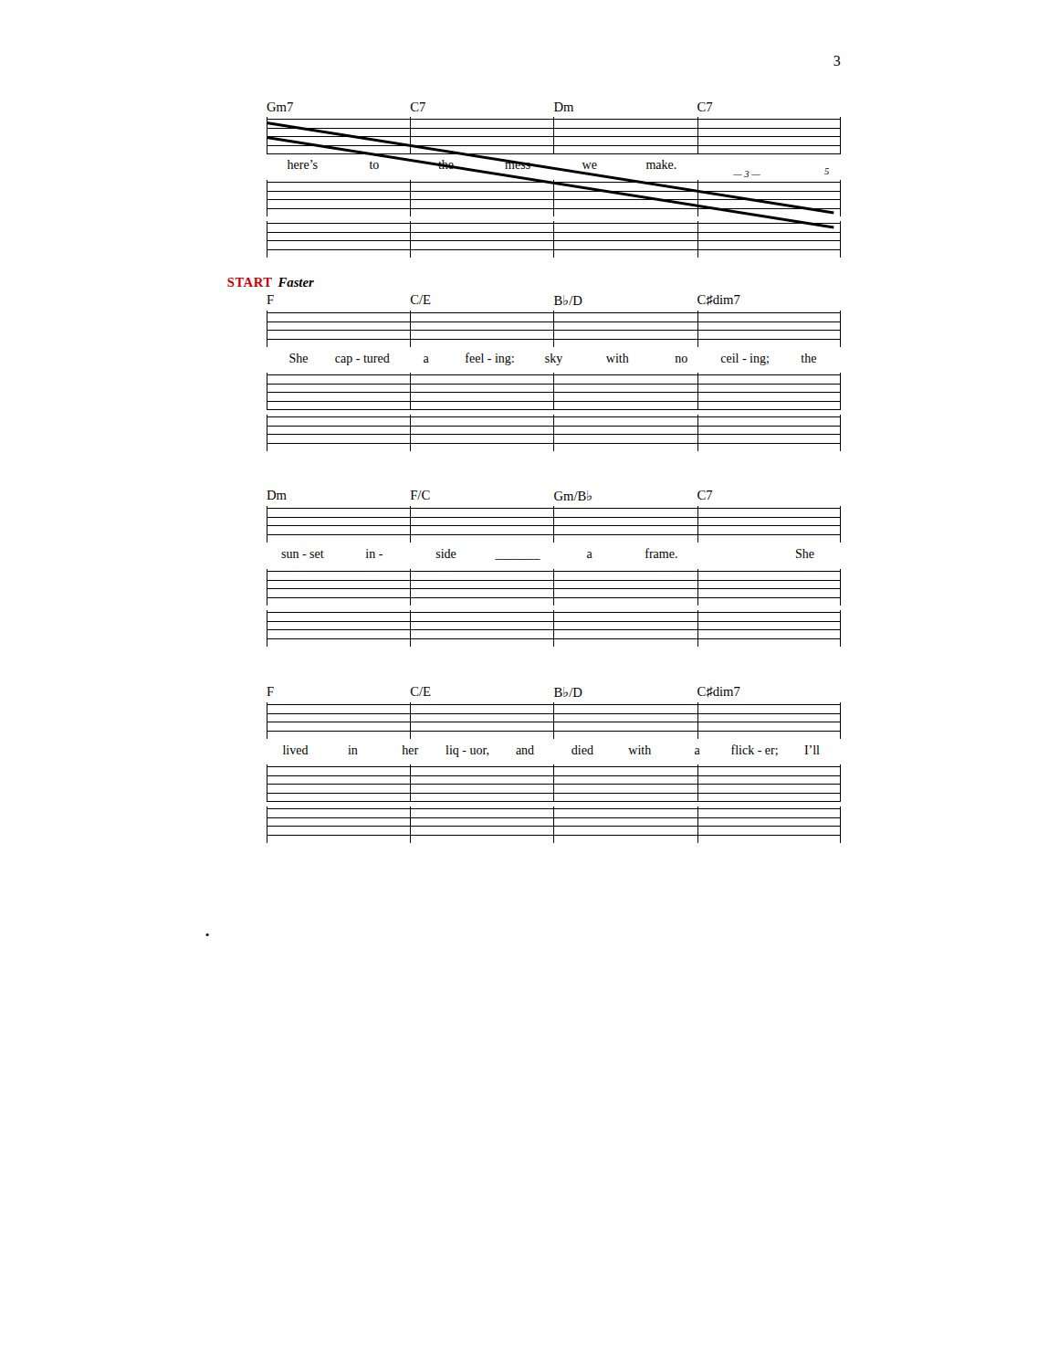3
Gm7 C7 Dm C7
here’s to the mess we make.
— 3 —
5
START Faster
FC/E B♭/D C♯dim7
She cap - tured afeel - ing: sky with no ceil - ing; the
Dm F/C Gm/B♭C7
sun - set in -side_______aframe. She
FC/E B♭/D C♯dim7
lived in her liq - uor, and died with aflick - er; I’ll
•